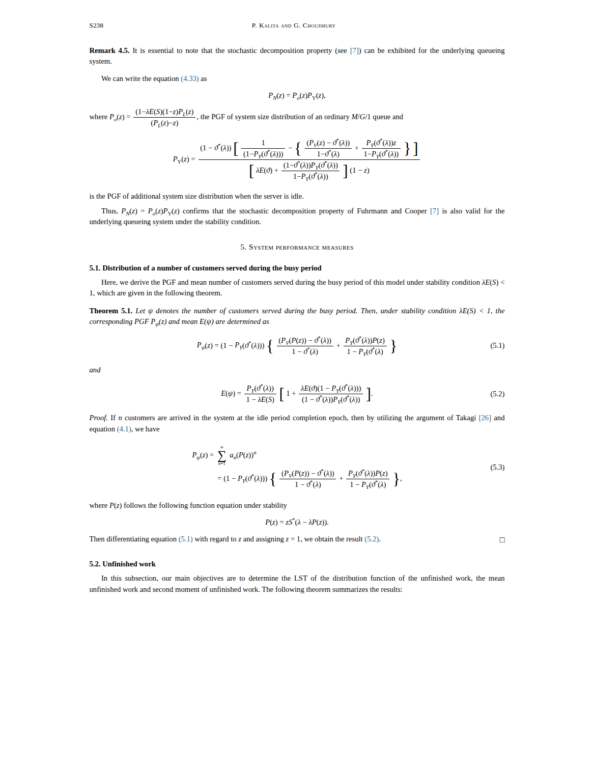S238 P. Kalita and G. Choudhury
Remark 4.5. It is essential to note that the stochastic decomposition property (see [7]) can be exhibited for the underlying queueing system.
We can write the equation (4.33) as
PN(z) = Po(z)PΥ(z),
where Po(z) = (1−λE(S)(1−z)PL(z)(PL(z)−z), the PGF of system size distribution of an ordinary M/G/1 queue and
PΥ(z) = (1 − ϑ*(λ)) [ 1(1−PY(ϑ*(λ))) − { (PV(z) − ϑ*(λ)) 1−ϑ*(λ) + PY(ϑ*(λ))z 1−PY(ϑ*(λ)) } ] [ λE(ϑ) + (1−ϑ*(λ))PY(ϑ*(λ)) 1−PY(ϑ*(λ)) ] (1 − z)
is the PGF of additional system size distribution when the server is idle.
Thus, PN(z) = Po(z)PΥ(z) confirms that the stochastic decomposition property of Fuhrmann and Cooper [7] is also valid for the underlying queueing system under the stability condition.
5. System performance measures
5.1. Distribution of a number of customers served during the busy period
Here, we derive the PGF and mean number of customers served during the busy period of this model under stability condition λE(S) < 1, which are given in the following theorem.
Theorem 5.1. Let ψ denotes the number of customers served during the busy period. Then, under stability condition λE(S) < 1, the corresponding PGF Pψ(z) and mean E(ψ) are determined as
Pψ(z) = (1 − PY(ϑ*(λ))) { (PV(P(z)) − ϑ*(λ)) 1 − ϑ*(λ) + PY(ϑ*(λ))P(z) 1 − PY(ϑ*(λ) } (5.1)
and
E(ψ) = PY(ϑ*(λ)) 1 − λE(S) [ 1 + λE(ϑ)(1 − PY(ϑ*(λ)))(1 − ϑ*(λ))PY(ϑ*(λ)) ]. (5.2)
Proof. If n customers are arrived in the system at the idle period completion epoch, then by utilizing the argument of Takagi [26] and equation (4.1), we have
Pψ(z) = ∞ ∑ n=1 an(P(z))n = (1 − PY(ϑ*(λ))) { (PV(P(z)) − ϑ*(λ)) 1 − ϑ*(λ) + PY(ϑ*(λ))P(z) 1 − PY(ϑ*(λ) }, (5.3)
where P(z) follows the following function equation under stability
P(z) = zS*(λ − λP(z)).
Then differentiating equation (5.1) with regard to z and assigning z = 1, we obtain the result (5.2). □
5.2. Unfinished work
In this subsection, our main objectives are to determine the LST of the distribution function of the unfinished work, the mean unfinished work and second moment of unfinished work. The following theorem summarizes the results: